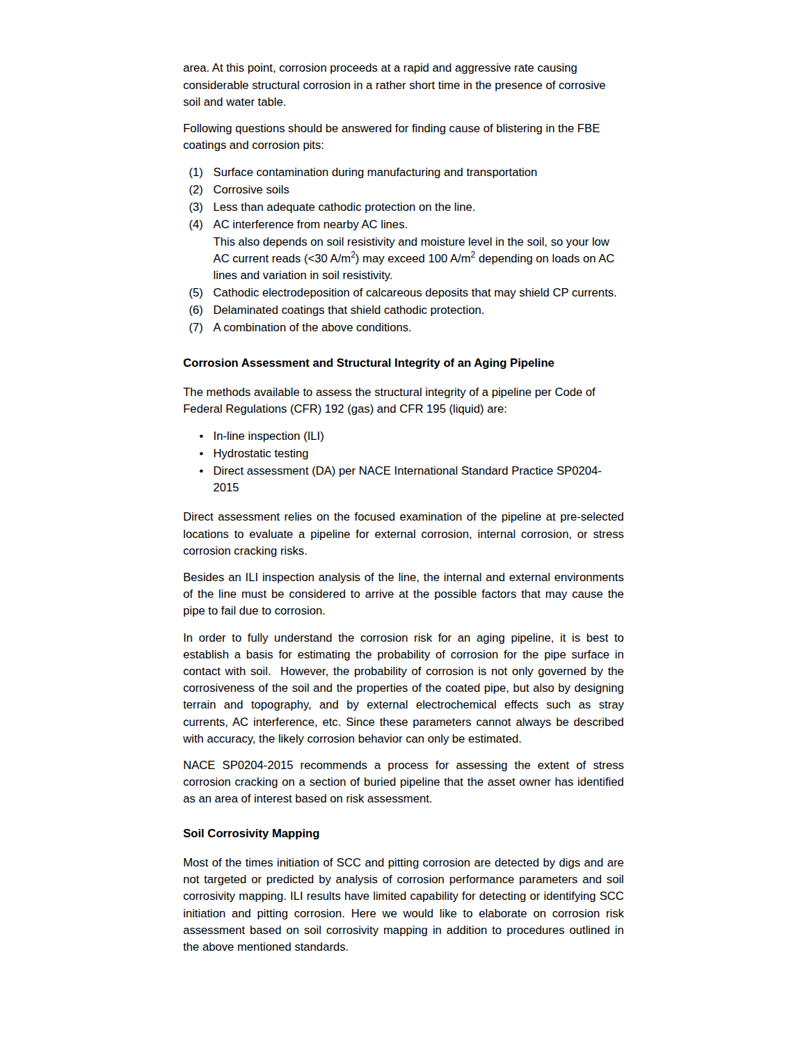area. At this point, corrosion proceeds at a rapid and aggressive rate causing considerable structural corrosion in a rather short time in the presence of corrosive soil and water table.
Following questions should be answered for finding cause of blistering in the FBE coatings and corrosion pits:
Surface contamination during manufacturing and transportation
Corrosive soils
Less than adequate cathodic protection on the line.
AC interference from nearby AC lines. This also depends on soil resistivity and moisture level in the soil, so your low AC current reads (<30 A/m2) may exceed 100 A/m2 depending on loads on AC lines and variation in soil resistivity.
Cathodic electrodeposition of calcareous deposits that may shield CP currents.
Delaminated coatings that shield cathodic protection.
A combination of the above conditions.
Corrosion Assessment and Structural Integrity of an Aging Pipeline
The methods available to assess the structural integrity of a pipeline per Code of Federal Regulations (CFR) 192 (gas) and CFR 195 (liquid) are:
In-line inspection (ILI)
Hydrostatic testing
Direct assessment (DA) per NACE International Standard Practice SP0204-2015
Direct assessment relies on the focused examination of the pipeline at pre-selected locations to evaluate a pipeline for external corrosion, internal corrosion, or stress corrosion cracking risks.
Besides an ILI inspection analysis of the line, the internal and external environments of the line must be considered to arrive at the possible factors that may cause the pipe to fail due to corrosion.
In order to fully understand the corrosion risk for an aging pipeline, it is best to establish a basis for estimating the probability of corrosion for the pipe surface in contact with soil. However, the probability of corrosion is not only governed by the corrosiveness of the soil and the properties of the coated pipe, but also by designing terrain and topography, and by external electrochemical effects such as stray currents, AC interference, etc. Since these parameters cannot always be described with accuracy, the likely corrosion behavior can only be estimated.
NACE SP0204-2015 recommends a process for assessing the extent of stress corrosion cracking on a section of buried pipeline that the asset owner has identified as an area of interest based on risk assessment.
Soil Corrosivity Mapping
Most of the times initiation of SCC and pitting corrosion are detected by digs and are not targeted or predicted by analysis of corrosion performance parameters and soil corrosivity mapping. ILI results have limited capability for detecting or identifying SCC initiation and pitting corrosion. Here we would like to elaborate on corrosion risk assessment based on soil corrosivity mapping in addition to procedures outlined in the above mentioned standards.